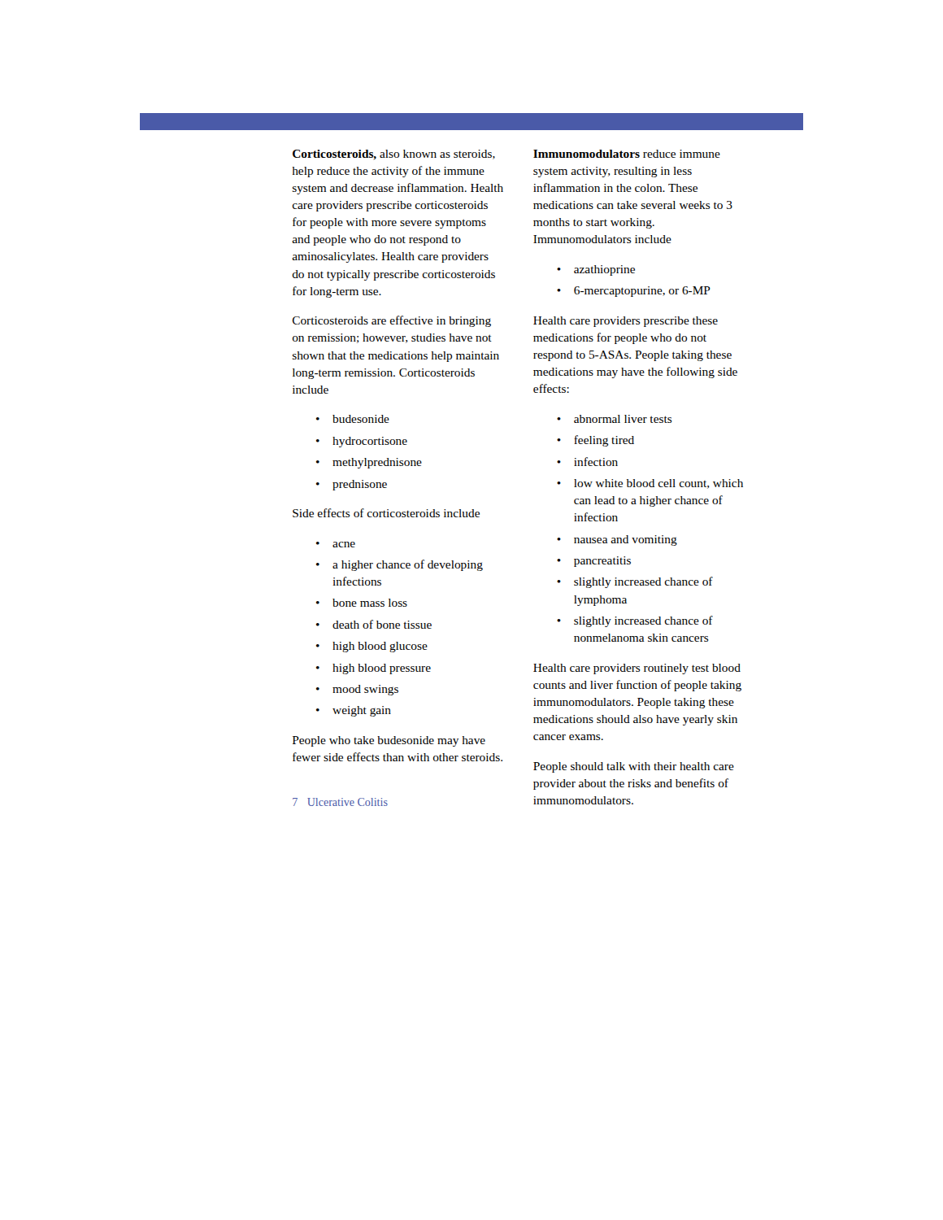Corticosteroids, also known as steroids, help reduce the activity of the immune system and decrease inflammation. Health care providers prescribe corticosteroids for people with more severe symptoms and people who do not respond to aminosalicylates. Health care providers do not typically prescribe corticosteroids for long-term use.
Corticosteroids are effective in bringing on remission; however, studies have not shown that the medications help maintain long-term remission. Corticosteroids include
budesonide
hydrocortisone
methylprednisone
prednisone
Side effects of corticosteroids include
acne
a higher chance of developing infections
bone mass loss
death of bone tissue
high blood glucose
high blood pressure
mood swings
weight gain
People who take budesonide may have fewer side effects than with other steroids.
Immunomodulators reduce immune system activity, resulting in less inflammation in the colon. These medications can take several weeks to 3 months to start working. Immunomodulators include
azathioprine
6-mercaptopurine, or 6-MP
Health care providers prescribe these medications for people who do not respond to 5-ASAs. People taking these medications may have the following side effects:
abnormal liver tests
feeling tired
infection
low white blood cell count, which can lead to a higher chance of infection
nausea and vomiting
pancreatitis
slightly increased chance of lymphoma
slightly increased chance of nonmelanoma skin cancers
Health care providers routinely test blood counts and liver function of people taking immunomodulators. People taking these medications should also have yearly skin cancer exams.
People should talk with their health care provider about the risks and benefits of immunomodulators.
7 Ulcerative Colitis